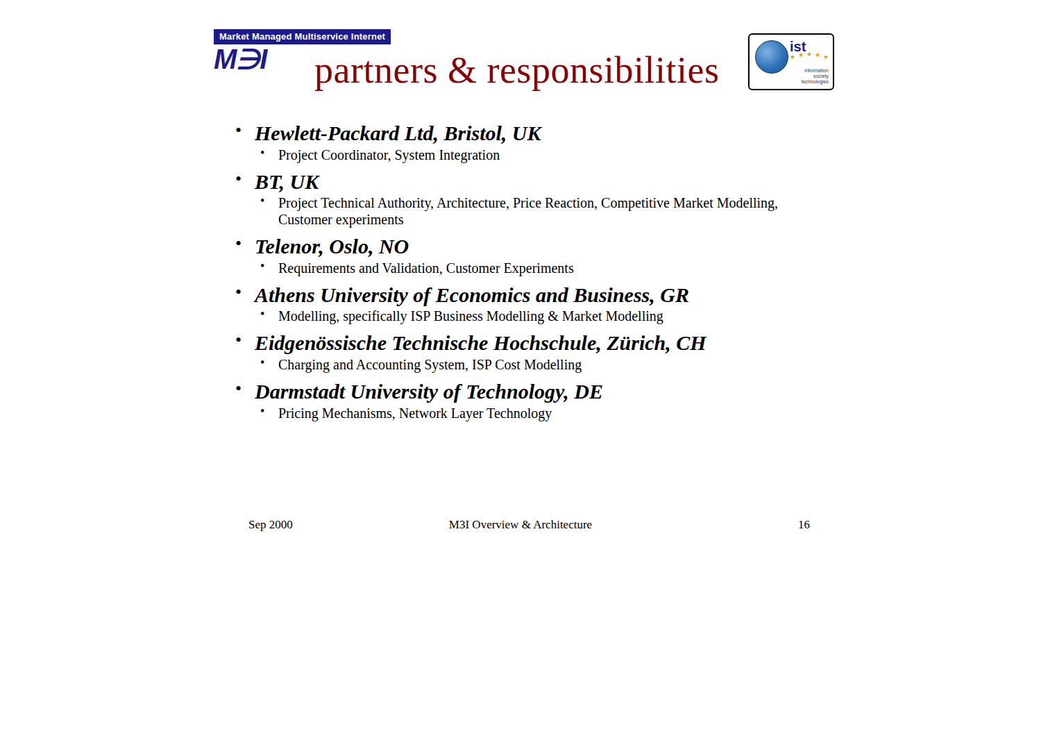Market Managed Multiservice Internet
M∋I
partners & responsibilities
ist
★ ★ ★ ★ ★
information
society
technologies
Hewlett-Packard Ltd, Bristol, UK
Project Coordinator, System Integration
BT, UK
Project Technical Authority, Architecture, Price Reaction, Competitive Market Modelling, Customer experiments
Telenor, Oslo, NO
Requirements and Validation, Customer Experiments
Athens University of Economics and Business, GR
Modelling, specifically ISP Business Modelling & Market Modelling
Eidgenössische Technische Hochschule, Zürich, CH
Charging and Accounting System, ISP Cost Modelling
Darmstadt University of Technology, DE
Pricing Mechanisms, Network Layer Technology
Sep 2000 M3I Overview & Architecture 16